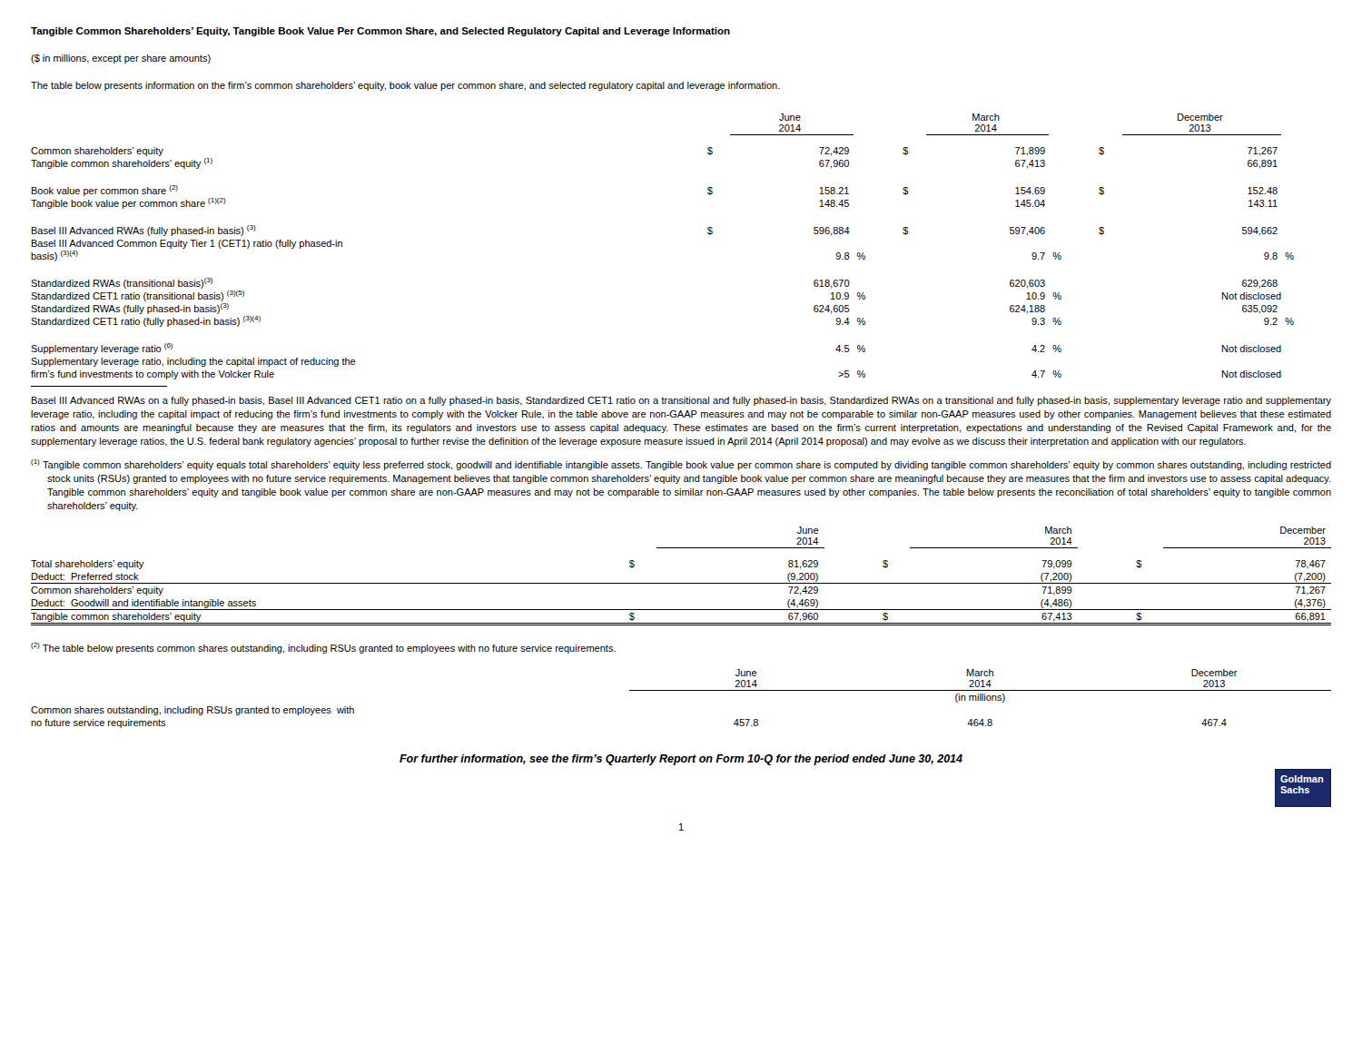Tangible Common Shareholders’ Equity, Tangible Book Value Per Common Share, and Selected Regulatory Capital and Leverage Information
($ in millions, except per share amounts)
The table below presents information on the firm’s common shareholders’ equity, book value per common share, and selected regulatory capital and leverage information.
| | | June 2014 | | | March 2014 | | | December 2013 | |
| Common shareholders’ equity | $ | 72,429 | | $ | 71,899 | | $ | 71,267 | |
| Tangible common shareholders’ equity (1) | | 67,960 | | | 67,413 | | | 66,891 | |
| Book value per common share (2) | $ | 158.21 | | $ | 154.69 | | $ | 152.48 | |
| Tangible book value per common share (1)(2) | | 148.45 | | | 145.04 | | | 143.11 | |
| Basel III Advanced RWAs (fully phased-in basis) (3) | $ | 596,884 | | $ | 597,406 | | $ | 594,662 | |
| Basel III Advanced Common Equity Tier 1 (CET1) ratio (fully phased-in | | | | | | | | | |
| basis) (3)(4) | | 9.8 | % | | 9.7 | % | | 9.8 | % |
| Standardized RWAs (transitional basis) (3) | | 618,670 | | | 620,603 | | | 629,268 | |
| Standardized CET1 ratio (transitional basis) (3)(5) | | 10.9 | % | | 10.9 | % | | Not disclosed | |
| Standardized RWAs (fully phased-in basis) (3) | | 624,605 | | | 624,188 | | | 635,092 | |
| Standardized CET1 ratio (fully phased-in basis) (3)(4) | | 9.4 | % | | 9.3 | % | | 9.2 | % |
| Supplementary leverage ratio (6) | | 4.5 | % | | 4.2 | % | | Not disclosed | |
| Supplementary leverage ratio, including the capital impact of reducing the | | | | | | | | | |
| firm’s fund investments to comply with the Volcker Rule | | >5 | % | | 4.7 | % | | Not disclosed | |
Basel III Advanced RWAs on a fully phased-in basis, Basel III Advanced CET1 ratio on a fully phased-in basis, Standardized CET1 ratio on a transitional and fully phased-in basis, Standardized RWAs on a transitional and fully phased-in basis, supplementary leverage ratio and supplementary leverage ratio, including the capital impact of reducing the firm’s fund investments to comply with the Volcker Rule, in the table above are non-GAAP measures and may not be comparable to similar non-GAAP measures used by other companies. Management believes that these estimated ratios and amounts are meaningful because they are measures that the firm, its regulators and investors use to assess capital adequacy. These estimates are based on the firm’s current interpretation, expectations and understanding of the Revised Capital Framework and, for the supplementary leverage ratios, the U.S. federal bank regulatory agencies’ proposal to further revise the definition of the leverage exposure measure issued in April 2014 (April 2014 proposal) and may evolve as we discuss their interpretation and application with our regulators.
(1) Tangible common shareholders’ equity equals total shareholders’ equity less preferred stock, goodwill and identifiable intangible assets. Tangible book value per common share is computed by dividing tangible common shareholders’ equity by common shares outstanding, including restricted stock units (RSUs) granted to employees with no future service requirements. Management believes that tangible common shareholders’ equity and tangible book value per common share are meaningful because they are measures that the firm and investors use to assess capital adequacy. Tangible common shareholders’ equity and tangible book value per common share are non-GAAP measures and may not be comparable to similar non-GAAP measures used by other companies. The table below presents the reconciliation of total shareholders’ equity to tangible common shareholders’ equity.
| | | June 2014 | | | March 2014 | | | December 2013 |
| Total shareholders’ equity | $ | 81,629 | | $ | 79,099 | | $ | 78,467 |
| Deduct: Preferred stock | | (9,200) | | | (7,200) | | | (7,200) |
| Common shareholders’ equity | | 72,429 | | | 71,899 | | | 71,267 |
| Deduct: Goodwill and identifiable intangible assets | | (4,469) | | | (4,486) | | | (4,376) |
| Tangible common shareholders’ equity | $ | 67,960 | | $ | 67,413 | | $ | 66,891 |
(2) The table below presents common shares outstanding, including RSUs granted to employees with no future service requirements.
| | June 2014 | March 2014 | December 2013 |
| | | (in millions) | |
| Common shares outstanding, including RSUs granted to employees with | | | |
| no future service requirements | 457.8 | 464.8 | 467.4 |
For further information, see the firm’s Quarterly Report on Form 10-Q for the period ended June 30, 2014
Goldman Sachs
1